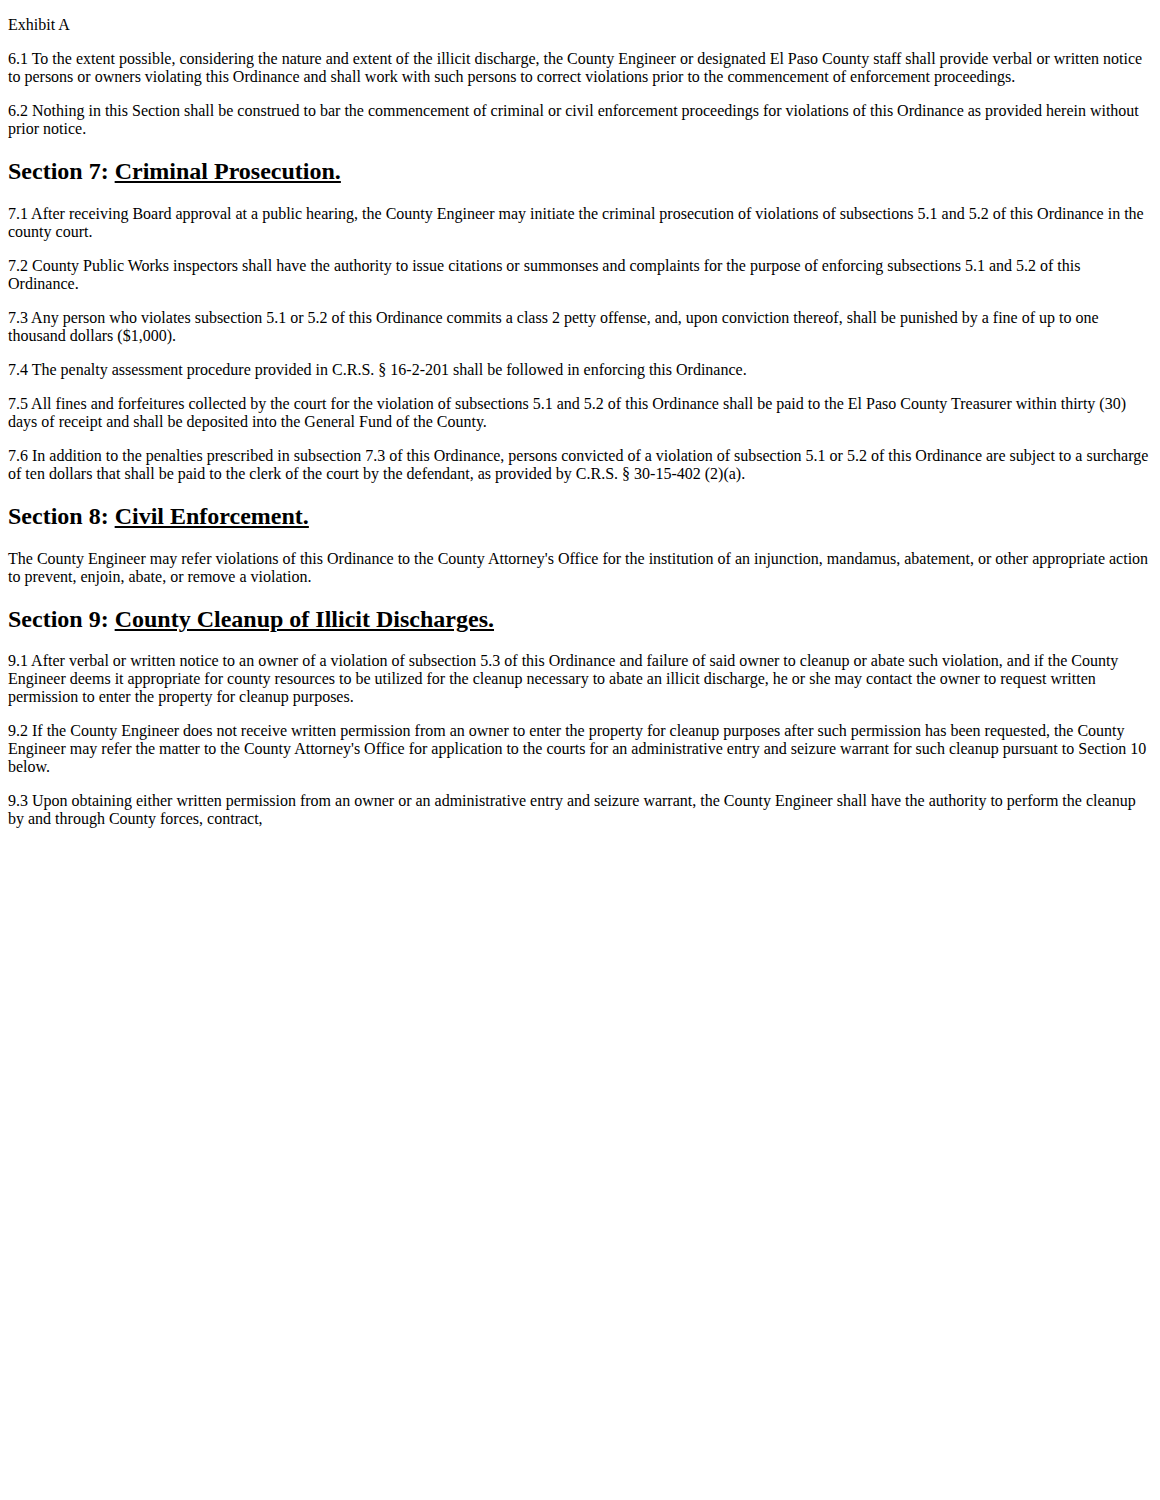Exhibit A
6.1 To the extent possible, considering the nature and extent of the illicit discharge, the County Engineer or designated El Paso County staff shall provide verbal or written notice to persons or owners violating this Ordinance and shall work with such persons to correct violations prior to the commencement of enforcement proceedings.
6.2 Nothing in this Section shall be construed to bar the commencement of criminal or civil enforcement proceedings for violations of this Ordinance as provided herein without prior notice.
Section 7: Criminal Prosecution.
7.1 After receiving Board approval at a public hearing, the County Engineer may initiate the criminal prosecution of violations of subsections 5.1 and 5.2 of this Ordinance in the county court.
7.2 County Public Works inspectors shall have the authority to issue citations or summonses and complaints for the purpose of enforcing subsections 5.1 and 5.2 of this Ordinance.
7.3 Any person who violates subsection 5.1 or 5.2 of this Ordinance commits a class 2 petty offense, and, upon conviction thereof, shall be punished by a fine of up to one thousand dollars ($1,000).
7.4 The penalty assessment procedure provided in C.R.S. § 16-2-201 shall be followed in enforcing this Ordinance.
7.5 All fines and forfeitures collected by the court for the violation of subsections 5.1 and 5.2 of this Ordinance shall be paid to the El Paso County Treasurer within thirty (30) days of receipt and shall be deposited into the General Fund of the County.
7.6 In addition to the penalties prescribed in subsection 7.3 of this Ordinance, persons convicted of a violation of subsection 5.1 or 5.2 of this Ordinance are subject to a surcharge of ten dollars that shall be paid to the clerk of the court by the defendant, as provided by C.R.S. § 30-15-402 (2)(a).
Section 8: Civil Enforcement.
The County Engineer may refer violations of this Ordinance to the County Attorney's Office for the institution of an injunction, mandamus, abatement, or other appropriate action to prevent, enjoin, abate, or remove a violation.
Section 9: County Cleanup of Illicit Discharges.
9.1 After verbal or written notice to an owner of a violation of subsection 5.3 of this Ordinance and failure of said owner to cleanup or abate such violation, and if the County Engineer deems it appropriate for county resources to be utilized for the cleanup necessary to abate an illicit discharge, he or she may contact the owner to request written permission to enter the property for cleanup purposes.
9.2 If the County Engineer does not receive written permission from an owner to enter the property for cleanup purposes after such permission has been requested, the County Engineer may refer the matter to the County Attorney's Office for application to the courts for an administrative entry and seizure warrant for such cleanup pursuant to Section 10 below.
9.3 Upon obtaining either written permission from an owner or an administrative entry and seizure warrant, the County Engineer shall have the authority to perform the cleanup by and through County forces, contract,